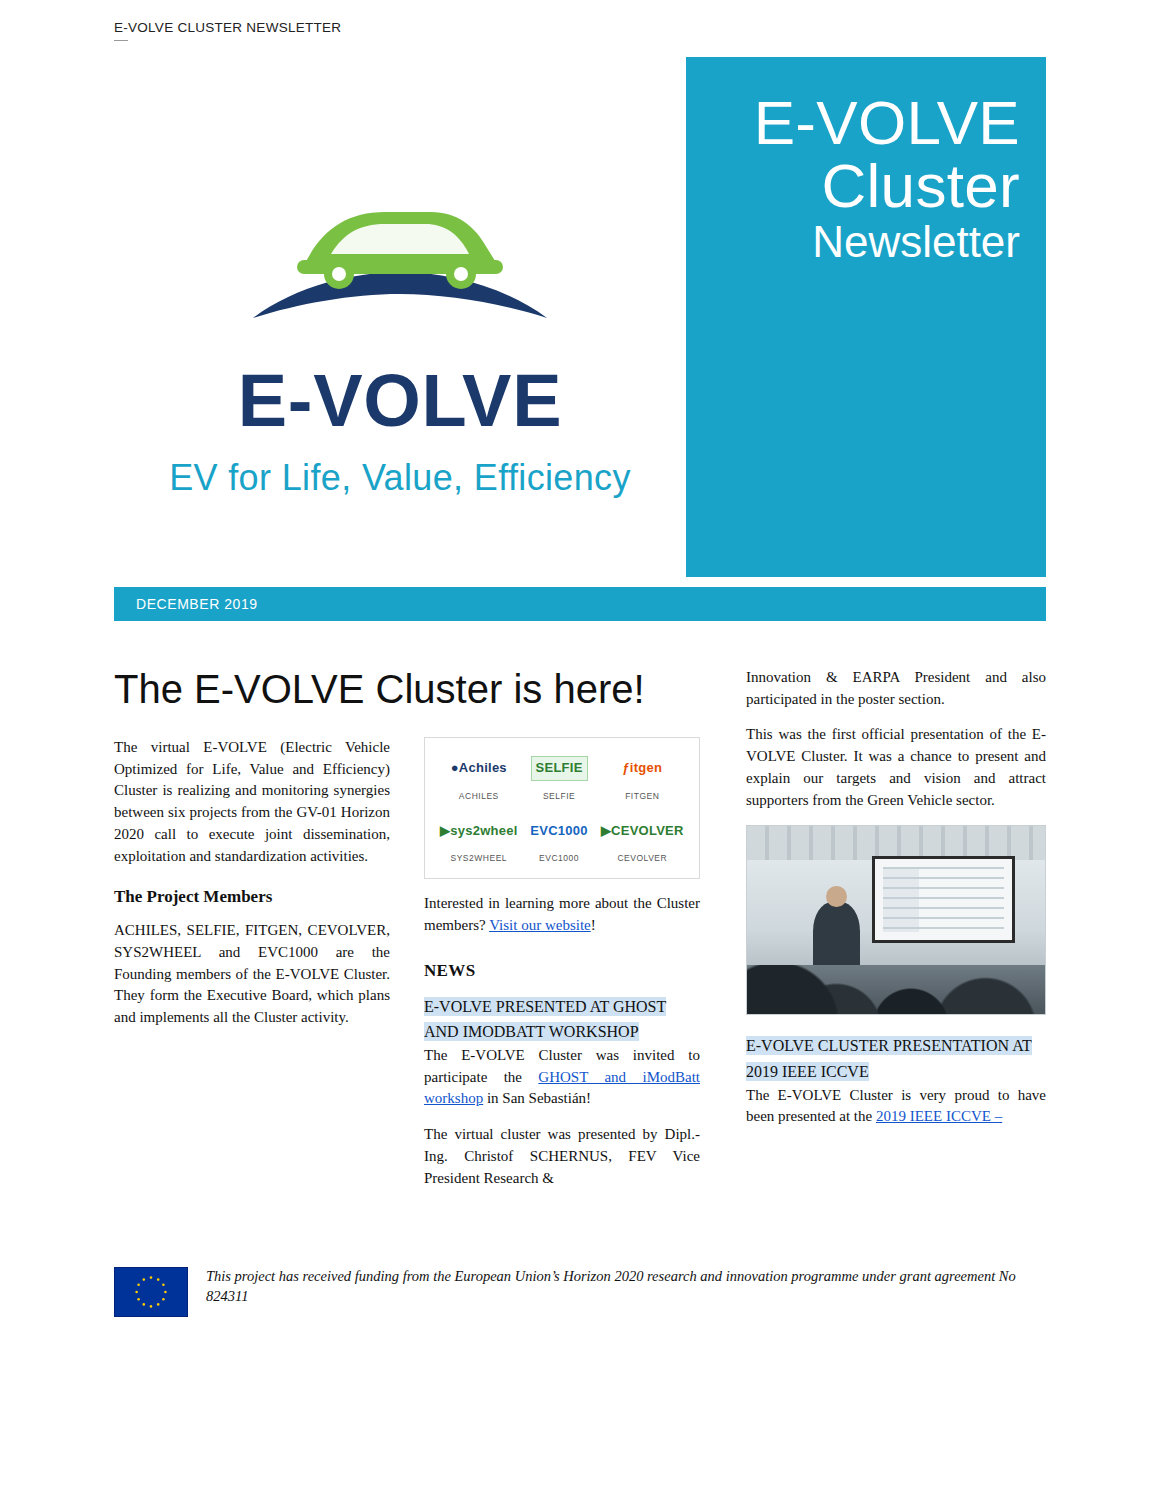E-VOLVE CLUSTER NEWSLETTER
E-VOLVE
EV for Life, Value, Efficiency
E-VOLVE
Cluster
Newsletter
DECEMBER 2019
The E-VOLVE Cluster is here!
The virtual E-VOLVE (Electric Vehicle Optimized for Life, Value and Efficiency) Cluster is realizing and monitoring synergies between six projects from the GV-01 Horizon 2020 call to execute joint dissemination, exploitation and standardization activities.
The Project Members
ACHILES, SELFIE, FITGEN, CEVOLVER, SYS2WHEEL and EVC1000 are the Founding members of the E-VOLVE Cluster. They form the Executive Board, which plans and implements all the Cluster activity.
| ●Achiles ACHILES | SELFIE SELFIE | ƒitgen FITGEN |
| ▶sys2wheel SYS2WHEEL | EVC1000 EVC1000 | ▶CEVOLVER CEVOLVER |
Interested in learning more about the Cluster members? Visit our website!
NEWS
E-VOLVE PRESENTED AT GHOST AND IMODBATT WORKSHOP
The E-VOLVE Cluster was invited to participate the GHOST and iModBatt workshop in San Sebastián!
The virtual cluster was presented by Dipl.-Ing. Christof SCHERNUS, FEV Vice President Research &
Innovation & EARPA President and also participated in the poster section.
This was the first official presentation of the E-VOLVE Cluster. It was a chance to present and explain our targets and vision and attract supporters from the Green Vehicle sector.
E-VOLVE CLUSTER PRESENTATION AT 2019 IEEE ICCVE
The E-VOLVE Cluster is very proud to have been presented at the 2019 IEEE ICCVE –
This project has received funding from the European Union’s Horizon 2020 research and innovation programme under grant agreement No 824311